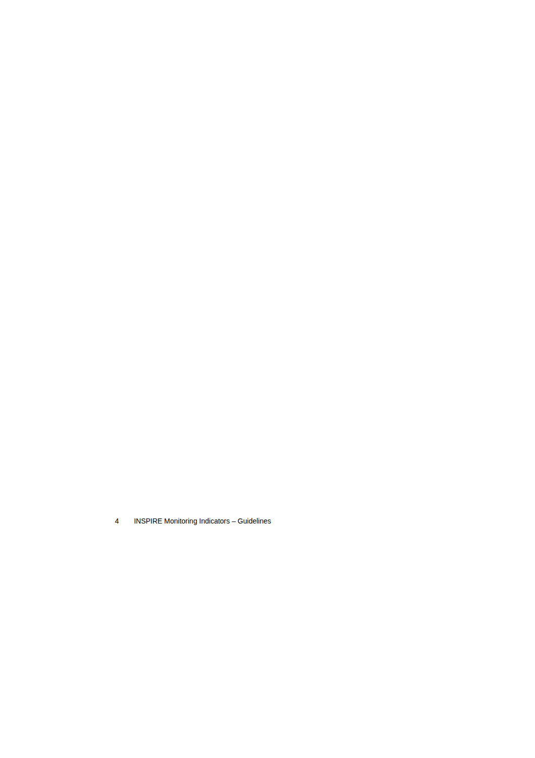4 INSPIRE Monitoring Indicators – Guidelines